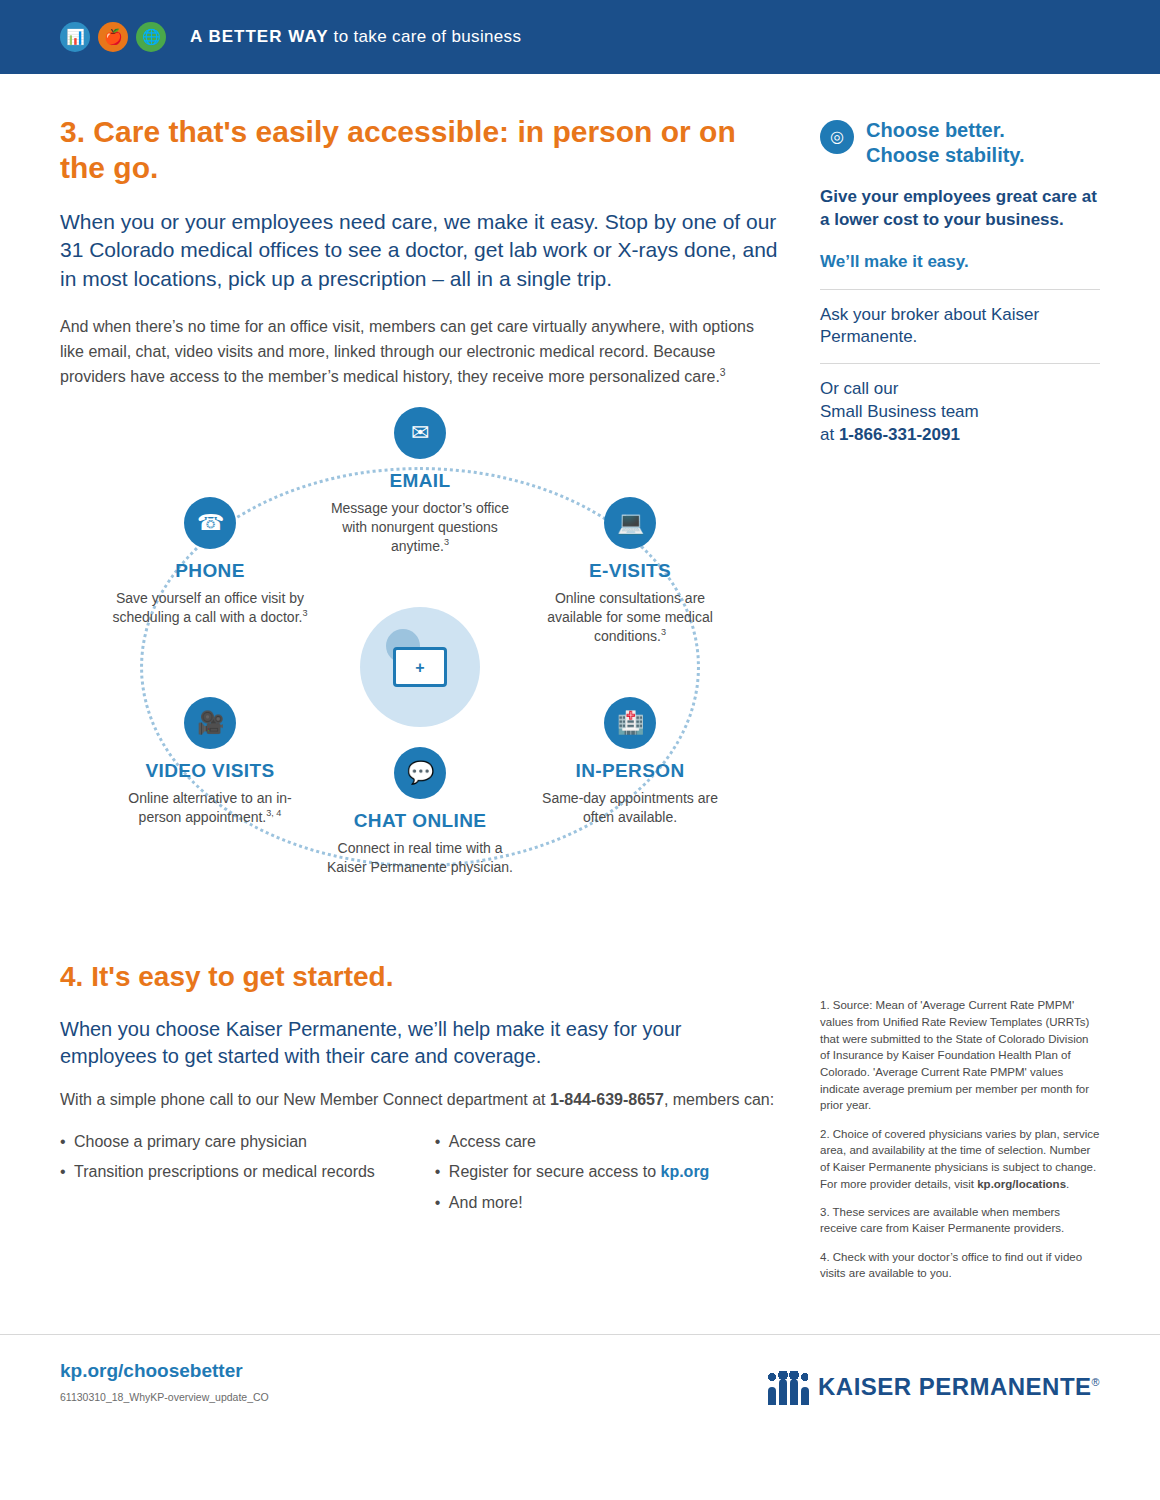📊 🍎 🌐
A BETTER WAY to take care of business
3. Care that's easily accessible: in person or on the go.
When you or your employees need care, we make it easy. Stop by one of our 31 Colorado medical offices to see a doctor, get lab work or X-rays done, and in most locations, pick up a prescription – all in a single trip.
And when there’s no time for an office visit, members can get care virtually anywhere, with options like email, chat, video visits and more, linked through our electronic medical record. Because providers have access to the member’s medical history, they receive more personalized care.3
+
✉
EMAIL
Message your doctor’s office with nonurgent questions anytime.3
☎
PHONE
Save yourself an office visit by scheduling a call with a doctor.3
💻
E-VISITS
Online consultations are available for some medical conditions.3
🎥
VIDEO VISITS
Online alternative to an in-person appointment.3, 4
💬
CHAT ONLINE
Connect in real time with a Kaiser Permanente physician.
🏥
IN-PERSON
Same-day appointments are often available.
◎
Choose better.
Choose stability.
Give your employees great care at a lower cost to your business.
We’ll make it easy.
Ask your broker about Kaiser Permanente.
Or call our
Small Business team
at 1-866-331-2091
4. It's easy to get started.
When you choose Kaiser Permanente, we’ll help make it easy for your employees to get started with their care and coverage.
With a simple phone call to our New Member Connect department at 1-844-639-8657, members can:
Choose a primary care physician
Transition prescriptions or medical records
Access care
Register for secure access to kp.org
And more!
1. Source: Mean of 'Average Current Rate PMPM' values from Unified Rate Review Templates (URRTs) that were submitted to the State of Colorado Division of Insurance by Kaiser Foundation Health Plan of Colorado. 'Average Current Rate PMPM' values indicate average premium per member per month for prior year.
2. Choice of covered physicians varies by plan, service area, and availability at the time of selection. Number of Kaiser Permanente physicians is subject to change. For more provider details, visit kp.org/locations.
3. These services are available when members receive care from Kaiser Permanente providers.
4. Check with your doctor’s office to find out if video visits are available to you.
kp.org/choosebetter
61130310_18_WhyKP-overview_update_CO
KAISER PERMANENTE®